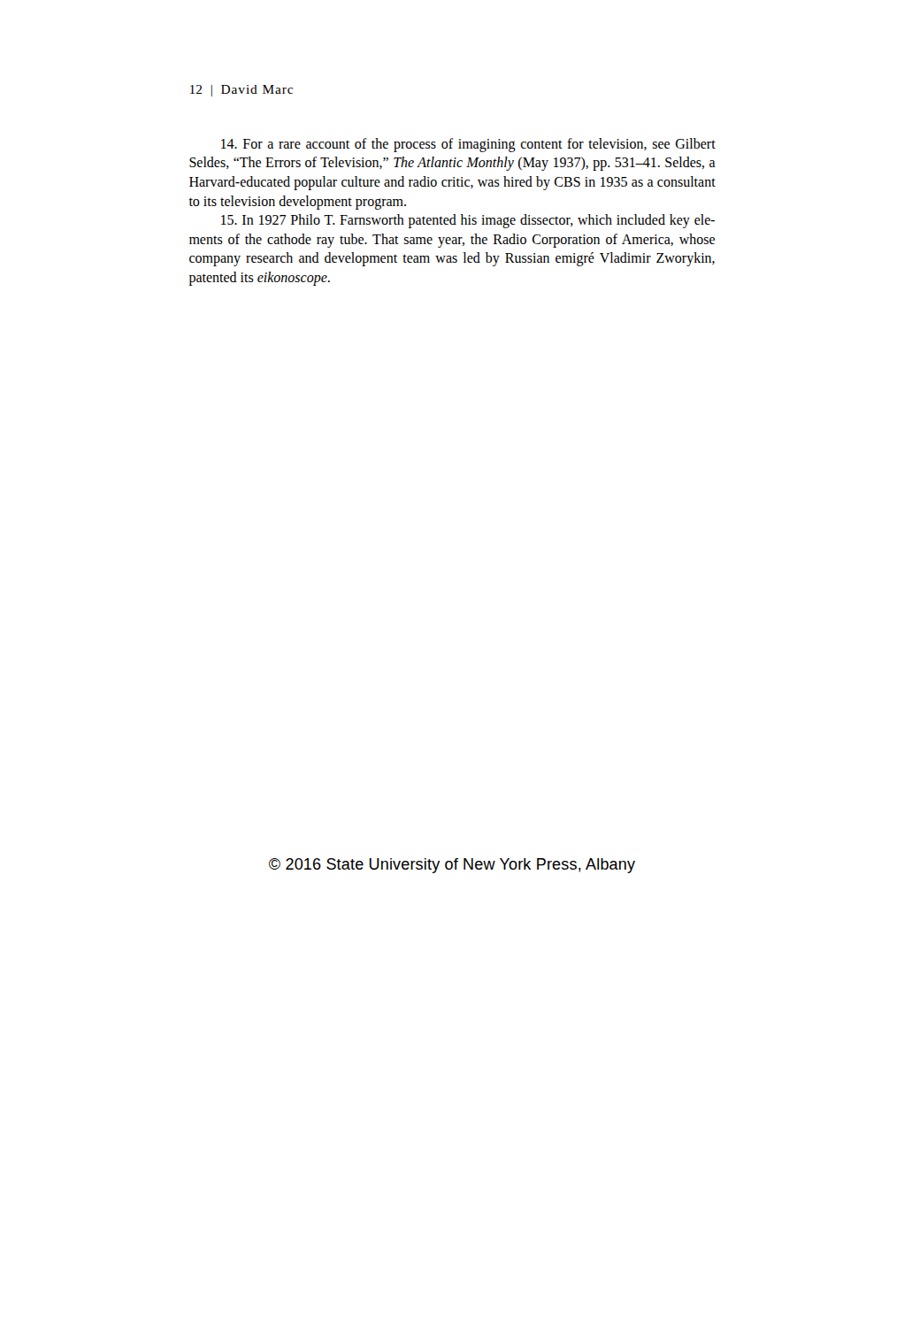12|David Marc
14. For a rare account of the process of imagining content for television, see Gilbert Seldes, “The Errors of Television,” The Atlantic Monthly (May 1937), pp. 531–41. Seldes, a Harvard-educated popular culture and radio critic, was hired by CBS in 1935 as a consultant to its television development program.
15. In 1927 Philo T. Farnsworth patented his image dissector, which included key elements of the cathode ray tube. That same year, the Radio Corporation of America, whose company research and development team was led by Russian emigré Vladimir Zworykin, patented its eikonoscope.
© 2016 State University of New York Press, Albany